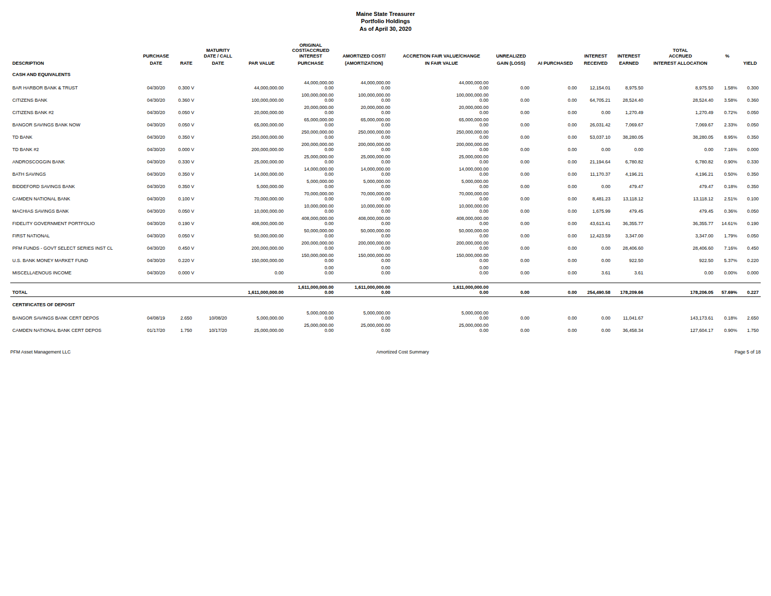Maine State Treasurer
Portfolio Holdings
As of April 30, 2020
| | PURCHASE | | MATURITY DATE / CALL | | ORIGINAL COST/ACCRUED INTEREST | AMORTIZED COST/ | ACCRETION FAIR VALUE/CHANGE | UNREALIZED | | INTEREST | INTEREST | TOTAL ACCRUED | % | |
| --- | --- | --- | --- | --- | --- | --- | --- | --- | --- | --- | --- | --- | --- | --- |
| DESCRIPTION | DATE | RATE | DATE | PAR VALUE | PURCHASE | (AMORTIZATION) | IN FAIR VALUE | GAIN (LOSS) | AI PURCHASED | RECEIVED | EARNED | INTEREST ALLOCATION | | YIELD |
| CASH AND EQUIVALENTS |
| BAR HARBOR BANK & TRUST | 04/30/20 | 0.300 V | | 44,000,000.00 | 44,000,000.00 0.00 | 44,000,000.00 0.00 | 44,000,000.00 0.00 | 0.00 | 0.00 | 12,154.01 | 8,975.50 | 8,975.50 | 1.58% | 0.300 |
| CITIZENS BANK | 04/30/20 | 0.360 V | | 100,000,000.00 | 100,000,000.00 0.00 | 100,000,000.00 0.00 | 100,000,000.00 0.00 | 0.00 | 0.00 | 64,705.21 | 28,524.40 | 28,524.40 | 3.58% | 0.360 |
| CITIZENS BANK #2 | 04/30/20 | 0.050 V | | 20,000,000.00 | 20,000,000.00 0.00 | 20,000,000.00 0.00 | 20,000,000.00 0.00 | 0.00 | 0.00 | 0.00 | 1,270.49 | 1,270.49 | 0.72% | 0.050 |
| BANGOR SAVINGS BANK NOW | 04/30/20 | 0.050 V | | 65,000,000.00 | 65,000,000.00 0.00 | 65,000,000.00 0.00 | 65,000,000.00 0.00 | 0.00 | 0.00 | 26,031.42 | 7,069.67 | 7,069.67 | 2.33% | 0.050 |
| TD BANK | 04/30/20 | 0.350 V | | 250,000,000.00 | 250,000,000.00 0.00 | 250,000,000.00 0.00 | 250,000,000.00 0.00 | 0.00 | 0.00 | 53,037.10 | 38,280.05 | 38,280.05 | 8.95% | 0.350 |
| TD BANK #2 | 04/30/20 | 0.000 V | | 200,000,000.00 | 200,000,000.00 0.00 | 200,000,000.00 0.00 | 200,000,000.00 0.00 | 0.00 | 0.00 | 0.00 | 0.00 | 0.00 | 7.16% | 0.000 |
| ANDROSCOGGIN BANK | 04/30/20 | 0.330 V | | 25,000,000.00 | 25,000,000.00 0.00 | 25,000,000.00 0.00 | 25,000,000.00 0.00 | 0.00 | 0.00 | 21,194.64 | 6,780.82 | 6,780.82 | 0.90% | 0.330 |
| BATH SAVINGS | 04/30/20 | 0.350 V | | 14,000,000.00 | 14,000,000.00 0.00 | 14,000,000.00 0.00 | 14,000,000.00 0.00 | 0.00 | 0.00 | 11,170.37 | 4,196.21 | 4,196.21 | 0.50% | 0.350 |
| BIDDEFORD SAVINGS BANK | 04/30/20 | 0.350 V | | 5,000,000.00 | 5,000,000.00 0.00 | 5,000,000.00 0.00 | 5,000,000.00 0.00 | 0.00 | 0.00 | 0.00 | 479.47 | 479.47 | 0.18% | 0.350 |
| CAMDEN NATIONAL BANK | 04/30/20 | 0.100 V | | 70,000,000.00 | 70,000,000.00 0.00 | 70,000,000.00 0.00 | 70,000,000.00 0.00 | 0.00 | 0.00 | 8,481.23 | 13,118.12 | 13,118.12 | 2.51% | 0.100 |
| MACHIAS SAVINGS BANK | 04/30/20 | 0.050 V | | 10,000,000.00 | 10,000,000.00 0.00 | 10,000,000.00 0.00 | 10,000,000.00 0.00 | 0.00 | 0.00 | 1,675.99 | 479.45 | 479.45 | 0.36% | 0.050 |
| FIDELITY GOVERNMENT PORTFOLIO | 04/30/20 | 0.190 V | | 408,000,000.00 | 408,000,000.00 0.00 | 408,000,000.00 0.00 | 408,000,000.00 0.00 | 0.00 | 0.00 | 43,613.41 | 36,355.77 | 36,355.77 | 14.61% | 0.190 |
| FIRST NATIONAL | 04/30/20 | 0.050 V | | 50,000,000.00 | 50,000,000.00 0.00 | 50,000,000.00 0.00 | 50,000,000.00 0.00 | 0.00 | 0.00 | 12,423.59 | 3,347.00 | 3,347.00 | 1.79% | 0.050 |
| PFM FUNDS - GOVT SELECT SERIES INST CL | 04/30/20 | 0.450 V | | 200,000,000.00 | 200,000,000.00 0.00 | 200,000,000.00 0.00 | 200,000,000.00 0.00 | 0.00 | 0.00 | 0.00 | 28,406.60 | 28,406.60 | 7.16% | 0.450 |
| U.S. BANK MONEY MARKET FUND | 04/30/20 | 0.220 V | | 150,000,000.00 | 150,000,000.00 0.00 | 150,000,000.00 0.00 | 150,000,000.00 0.00 | 0.00 | 0.00 | 0.00 | 922.50 | 922.50 | 5.37% | 0.220 |
| MISCELLAENOUS INCOME | 04/30/20 | 0.000 V | | 0.00 | 0.00 0.00 | 0.00 0.00 | 0.00 0.00 | 0.00 | 0.00 | 3.61 | 3.61 | 0.00 | 0.00% | 0.000 |
| TOTAL | | | | 1,611,000,000.00 | 1,611,000,000.00 0.00 | 1,611,000,000.00 0.00 | 1,611,000,000.00 0.00 | 0.00 | 0.00 | 254,490.58 | 178,209.66 | 178,206.05 | 57.69% | 0.227 |
| CERTIFICATES OF DEPOSIT |
| BANGOR SAVINGS BANK CERT DEPOS | 04/08/19 | 2.650 | 10/08/20 | 5,000,000.00 | 5,000,000.00 0.00 | 5,000,000.00 0.00 | 5,000,000.00 0.00 | 0.00 | 0.00 | 0.00 | 11,041.67 | 143,173.61 | 0.18% | 2.650 |
| CAMDEN NATIONAL BANK CERT DEPOS | 01/17/20 | 1.750 | 10/17/20 | 25,000,000.00 | 25,000,000.00 0.00 | 25,000,000.00 0.00 | 25,000,000.00 0.00 | 0.00 | 0.00 | 0.00 | 36,458.34 | 127,604.17 | 0.90% | 1.750 |
PFM Asset Management LLC
Amortized Cost Summary
Page 5 of 18